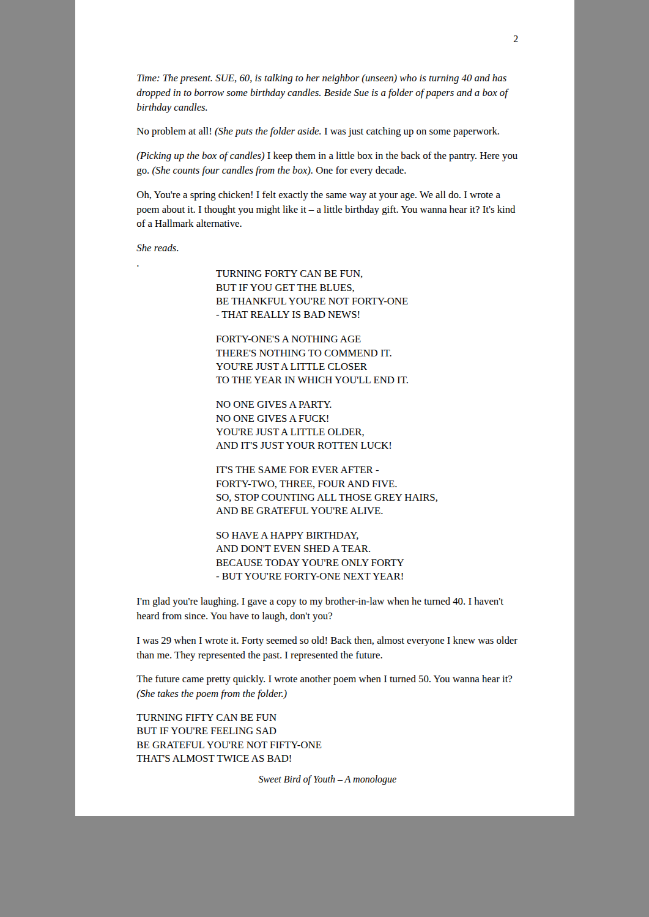2
Time: The present. SUE, 60, is talking to her neighbor (unseen) who is turning 40 and has dropped in to borrow some birthday candles. Beside Sue is a folder of papers and a box of birthday candles.
No problem at all! (She puts the folder aside. I was just catching up on some paperwork.
(Picking up the box of candles) I keep them in a little box in the back of the pantry. Here you go. (She counts four candles from the box). One for every decade.
Oh, You're a spring chicken! I felt exactly the same way at your age. We all do. I wrote a poem about it. I thought you might like it – a little birthday gift. You wanna hear it? It's kind of a Hallmark alternative.
She reads.
.
TURNING FORTY CAN BE FUN,
BUT IF YOU GET THE BLUES,
BE THANKFUL YOU'RE NOT FORTY-ONE
- THAT REALLY IS BAD NEWS!
FORTY-ONE'S A NOTHING AGE
THERE'S NOTHING TO COMMEND IT.
YOU'RE JUST A LITTLE CLOSER
TO THE YEAR IN WHICH YOU'LL END IT.
NO ONE GIVES A PARTY.
NO ONE GIVES A FUCK!
YOU'RE JUST A LITTLE OLDER,
AND IT'S JUST YOUR ROTTEN LUCK!
IT'S THE SAME FOR EVER AFTER -
FORTY-TWO, THREE, FOUR AND FIVE.
SO, STOP COUNTING ALL THOSE GREY HAIRS,
AND BE GRATEFUL YOU'RE ALIVE.
SO HAVE A HAPPY BIRTHDAY,
AND DON'T EVEN SHED A TEAR.
BECAUSE TODAY YOU'RE ONLY FORTY
- BUT YOU'RE FORTY-ONE NEXT YEAR!
I'm glad you're laughing. I gave a copy to my brother-in-law when he turned 40. I haven't heard from since. You have to laugh, don't you?
I was 29 when I wrote it. Forty seemed so old! Back then, almost everyone I knew was older than me. They represented the past. I represented the future.
The future came pretty quickly. I wrote another poem when I turned 50. You wanna hear it? (She takes the poem from the folder.)
TURNING FIFTY CAN BE FUN
BUT IF YOU'RE FEELING SAD
BE GRATEFUL YOU'RE NOT FIFTY-ONE
THAT'S ALMOST TWICE AS BAD!
Sweet Bird of Youth – A monologue